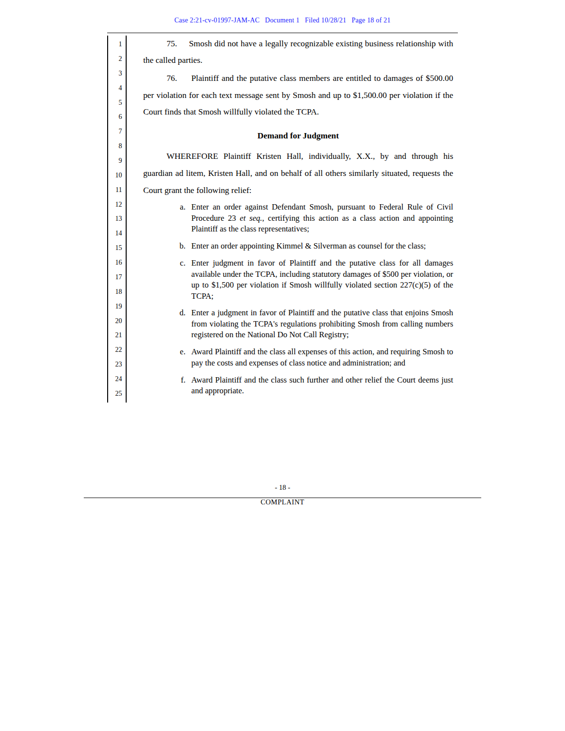Case 2:21-cv-01997-JAM-AC Document 1 Filed 10/28/21 Page 18 of 21
1 2 3 4 5 6 7 8 9 10 11 12 13 14 15 16 17 18 19 20 21 22 23 24 25
75. Smosh did not have a legally recognizable existing business relationship with the called parties.
76. Plaintiff and the putative class members are entitled to damages of $500.00 per violation for each text message sent by Smosh and up to $1,500.00 per violation if the Court finds that Smosh willfully violated the TCPA.
Demand for Judgment
WHEREFORE Plaintiff Kristen Hall, individually, X.X., by and through his guardian ad litem, Kristen Hall, and on behalf of all others similarly situated, requests the Court grant the following relief:
Enter an order against Defendant Smosh, pursuant to Federal Rule of Civil Procedure 23 et seq., certifying this action as a class action and appointing Plaintiff as the class representatives;
Enter an order appointing Kimmel & Silverman as counsel for the class;
Enter judgment in favor of Plaintiff and the putative class for all damages available under the TCPA, including statutory damages of $500 per violation, or up to $1,500 per violation if Smosh willfully violated section 227(c)(5) of the TCPA;
Enter a judgment in favor of Plaintiff and the putative class that enjoins Smosh from violating the TCPA's regulations prohibiting Smosh from calling numbers registered on the National Do Not Call Registry;
Award Plaintiff and the class all expenses of this action, and requiring Smosh to pay the costs and expenses of class notice and administration; and
Award Plaintiff and the class such further and other relief the Court deems just and appropriate.
- 18 -
COMPLAINT